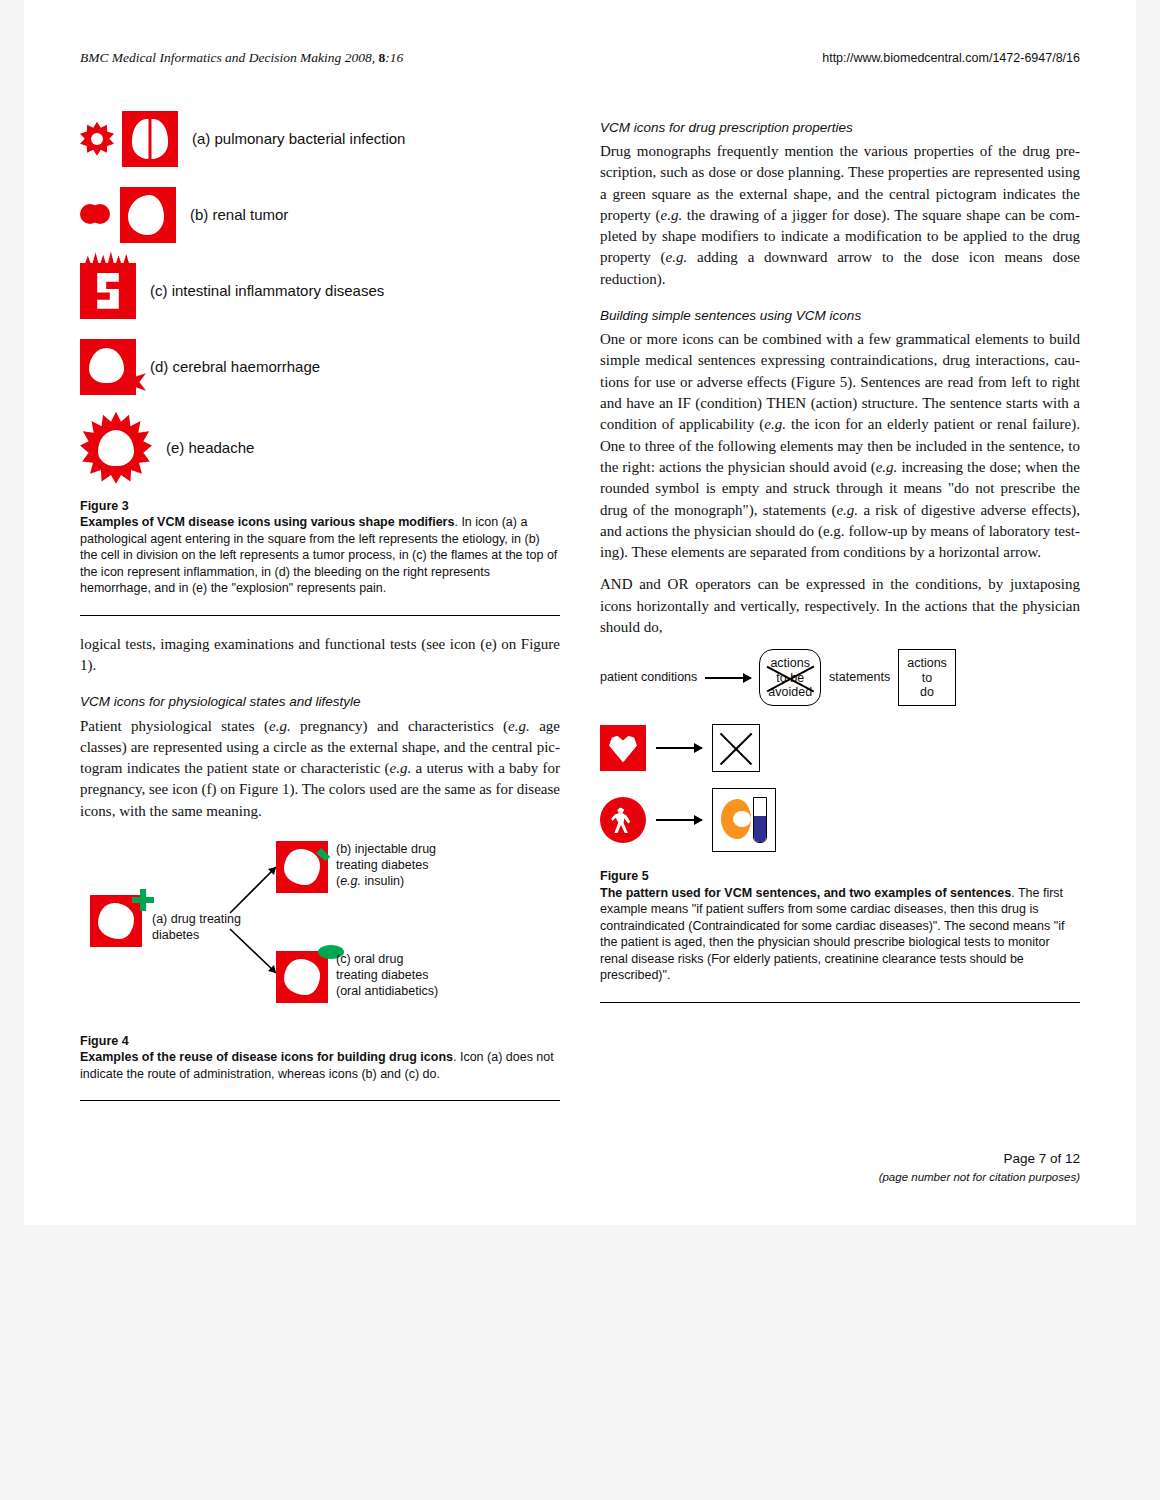BMC Medical Informatics and Decision Making 2008, 8:16
http://www.biomedcentral.com/1472-6947/8/16
(a) pulmonary bacterial infection
(b) renal tumor
(c) intestinal inflammatory diseases
(d) cerebral haemorrhage
(e) headache
Figure 3 Examples of VCM disease icons using various shape modifiers. In icon (a) a pathological agent entering in the square from the left represents the etiology, in (b) the cell in division on the left represents a tumor process, in (c) the flames at the top of the icon represent inflammation, in (d) the bleeding on the right represents hemorrhage, and in (e) the "explosion" represents pain.
logical tests, imaging examinations and functional tests (see icon (e) on Figure 1).
VCM icons for physiological states and lifestyle
Patient physiological states (e.g. pregnancy) and characteristics (e.g. age classes) are represented using a circle as the external shape, and the central pictogram indicates the patient state or characteristic (e.g. a uterus with a baby for pregnancy, see icon (f) on Figure 1). The colors used are the same as for disease icons, with the same meaning.
(a) drug treating
diabetes
(b) injectable drug
treating diabetes
(e.g. insulin)
(c) oral drug
treating diabetes
(oral antidiabetics)
Figure 4 Examples of the reuse of disease icons for building drug icons. Icon (a) does not indicate the route of administration, whereas icons (b) and (c) do.
VCM icons for drug prescription properties
Drug monographs frequently mention the various properties of the drug prescription, such as dose or dose planning. These properties are represented using a green square as the external shape, and the central pictogram indicates the property (e.g. the drawing of a jigger for dose). The square shape can be completed by shape modifiers to indicate a modification to be applied to the drug property (e.g. adding a downward arrow to the dose icon means dose reduction).
Building simple sentences using VCM icons
One or more icons can be combined with a few grammatical elements to build simple medical sentences expressing contraindications, drug interactions, cautions for use or adverse effects (Figure 5). Sentences are read from left to right and have an IF (condition) THEN (action) structure. The sentence starts with a condition of applicability (e.g. the icon for an elderly patient or renal failure). One to three of the following elements may then be included in the sentence, to the right: actions the physician should avoid (e.g. increasing the dose; when the rounded symbol is empty and struck through it means "do not prescribe the drug of the monograph"), statements (e.g. a risk of digestive adverse effects), and actions the physician should do (e.g. follow-up by means of laboratory testing). These elements are separated from conditions by a horizontal arrow.
AND and OR operators can be expressed in the conditions, by juxtaposing icons horizontally and vertically, respectively. In the actions that the physician should do,
patient conditions actions
to be
avoided statements actions
to
do
Figure 5 The pattern used for VCM sentences, and two examples of sentences. The first example means "if patient suffers from some cardiac diseases, then this drug is contraindicated (Contraindicated for some cardiac diseases)". The second means "if the patient is aged, then the physician should prescribe biological tests to monitor renal disease risks (For elderly patients, creatinine clearance tests should be prescribed)".
Page 7 of 12
(page number not for citation purposes)